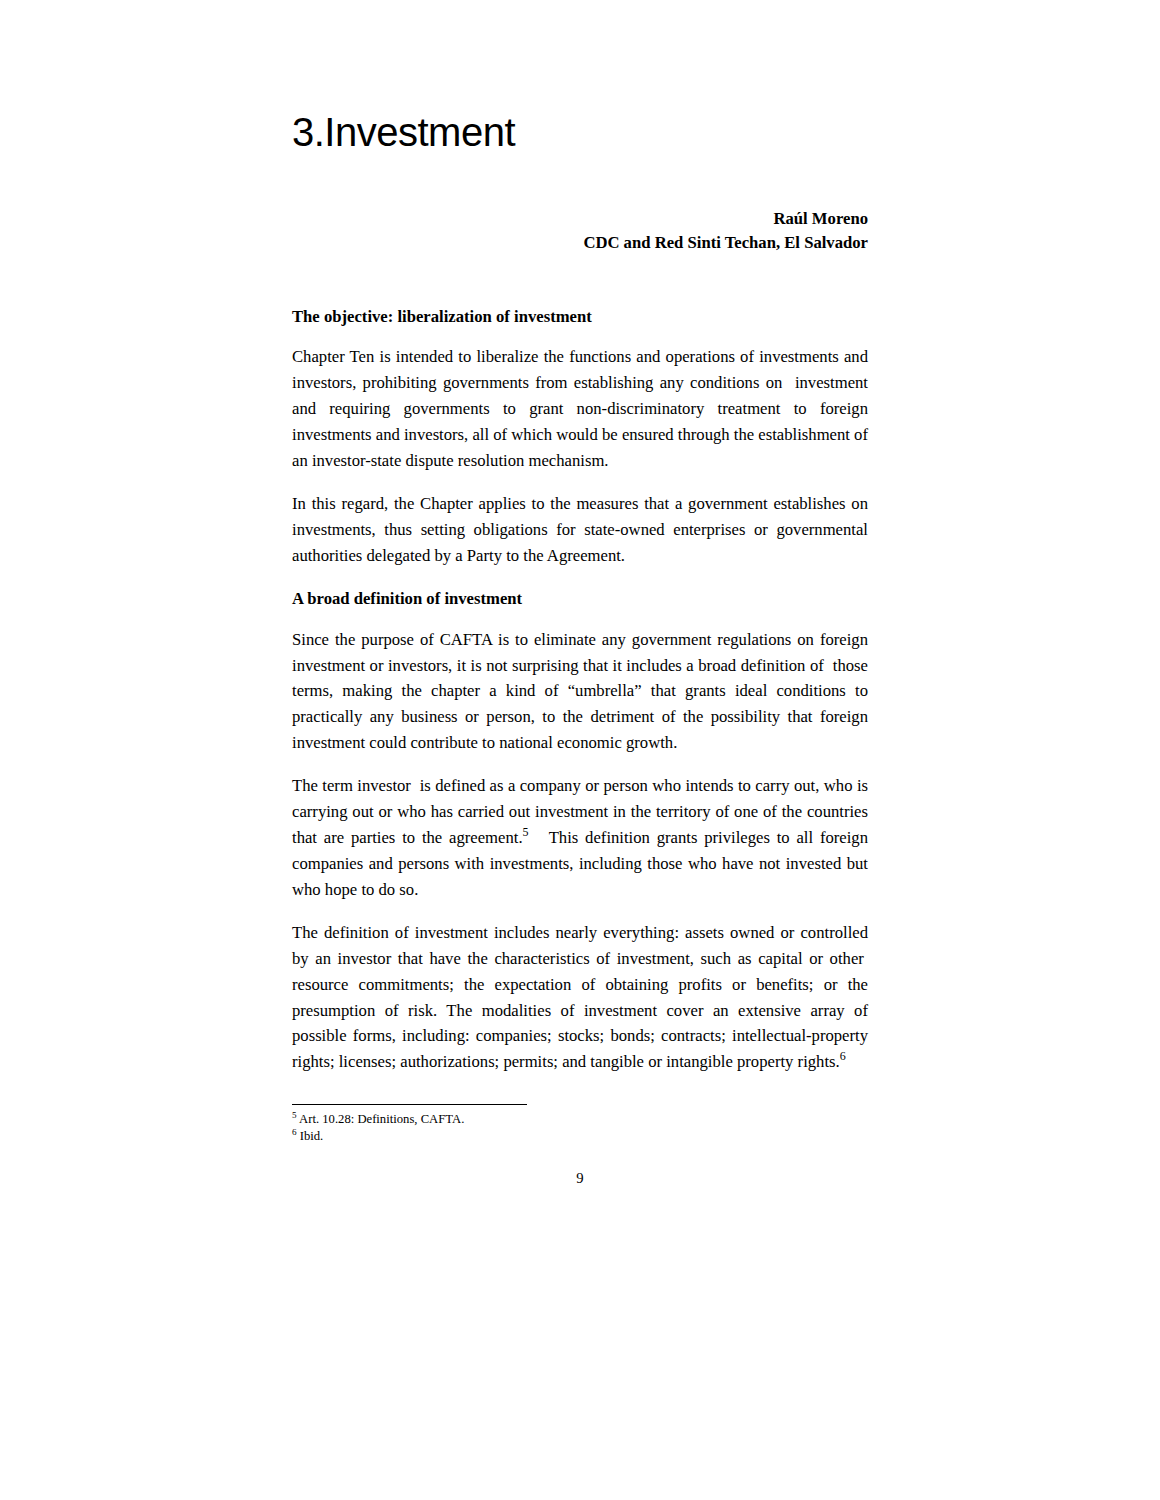3.Investment
Raúl Moreno
CDC and Red Sinti Techan, El Salvador
The objective: liberalization of investment
Chapter Ten is intended to liberalize the functions and operations of investments and investors, prohibiting governments from establishing any conditions on investment and requiring governments to grant non-discriminatory treatment to foreign investments and investors, all of which would be ensured through the establishment of an investor-state dispute resolution mechanism.
In this regard, the Chapter applies to the measures that a government establishes on investments, thus setting obligations for state-owned enterprises or governmental authorities delegated by a Party to the Agreement.
A broad definition of investment
Since the purpose of CAFTA is to eliminate any government regulations on foreign investment or investors, it is not surprising that it includes a broad definition of those terms, making the chapter a kind of “umbrella” that grants ideal conditions to practically any business or person, to the detriment of the possibility that foreign investment could contribute to national economic growth.
The term investor is defined as a company or person who intends to carry out, who is carrying out or who has carried out investment in the territory of one of the countries that are parties to the agreement.5 This definition grants privileges to all foreign companies and persons with investments, including those who have not invested but who hope to do so.
The definition of investment includes nearly everything: assets owned or controlled by an investor that have the characteristics of investment, such as capital or other resource commitments; the expectation of obtaining profits or benefits; or the presumption of risk. The modalities of investment cover an extensive array of possible forms, including: companies; stocks; bonds; contracts; intellectual-property rights; licenses; authorizations; permits; and tangible or intangible property rights.6
5 Art. 10.28: Definitions, CAFTA.
6 Ibid.
9